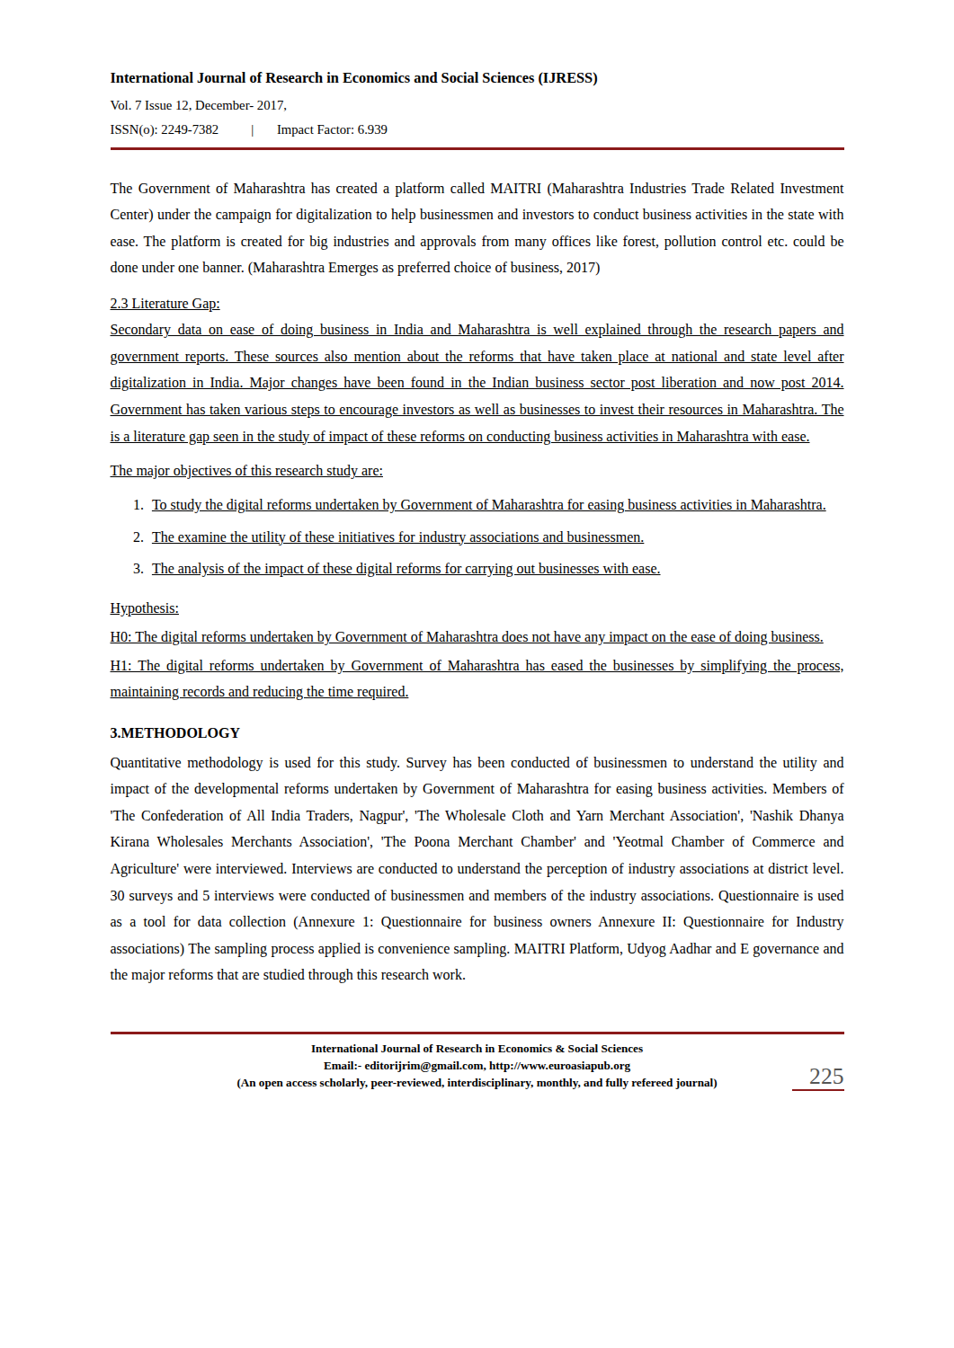International Journal of Research in Economics and Social Sciences (IJRESS)
Vol. 7 Issue 12, December- 2017,
ISSN(o): 2249-7382 | Impact Factor: 6.939
The Government of Maharashtra has created a platform called MAITRI (Maharashtra Industries Trade Related Investment Center) under the campaign for digitalization to help businessmen and investors to conduct business activities in the state with ease. The platform is created for big industries and approvals from many offices like forest, pollution control etc. could be done under one banner. (Maharashtra Emerges as preferred choice of business, 2017)
2.3 Literature Gap:
Secondary data on ease of doing business in India and Maharashtra is well explained through the research papers and government reports. These sources also mention about the reforms that have taken place at national and state level after digitalization in India. Major changes have been found in the Indian business sector post liberation and now post 2014. Government has taken various steps to encourage investors as well as businesses to invest their resources in Maharashtra. The is a literature gap seen in the study of impact of these reforms on conducting business activities in Maharashtra with ease.
The major objectives of this research study are:
To study the digital reforms undertaken by Government of Maharashtra for easing business activities in Maharashtra.
The examine the utility of these initiatives for industry associations and businessmen.
The analysis of the impact of these digital reforms for carrying out businesses with ease.
Hypothesis:
H0: The digital reforms undertaken by Government of Maharashtra does not have any impact on the ease of doing business.
H1: The digital reforms undertaken by Government of Maharashtra has eased the businesses by simplifying the process, maintaining records and reducing the time required.
3.METHODOLOGY
Quantitative methodology is used for this study. Survey has been conducted of businessmen to understand the utility and impact of the developmental reforms undertaken by Government of Maharashtra for easing business activities. Members of 'The Confederation of All India Traders, Nagpur', 'The Wholesale Cloth and Yarn Merchant Association', 'Nashik Dhanya Kirana Wholesales Merchants Association', 'The Poona Merchant Chamber' and 'Yeotmal Chamber of Commerce and Agriculture' were interviewed. Interviews are conducted to understand the perception of industry associations at district level. 30 surveys and 5 interviews were conducted of businessmen and members of the industry associations. Questionnaire is used as a tool for data collection (Annexure 1: Questionnaire for business owners Annexure II: Questionnaire for Industry associations) The sampling process applied is convenience sampling. MAITRI Platform, Udyog Aadhar and E governance and the major reforms that are studied through this research work.
International Journal of Research in Economics & Social Sciences
Email:- editorijrim@gmail.com, http://www.euroasiapub.org
(An open access scholarly, peer-reviewed, interdisciplinary, monthly, and fully refereed journal)
225